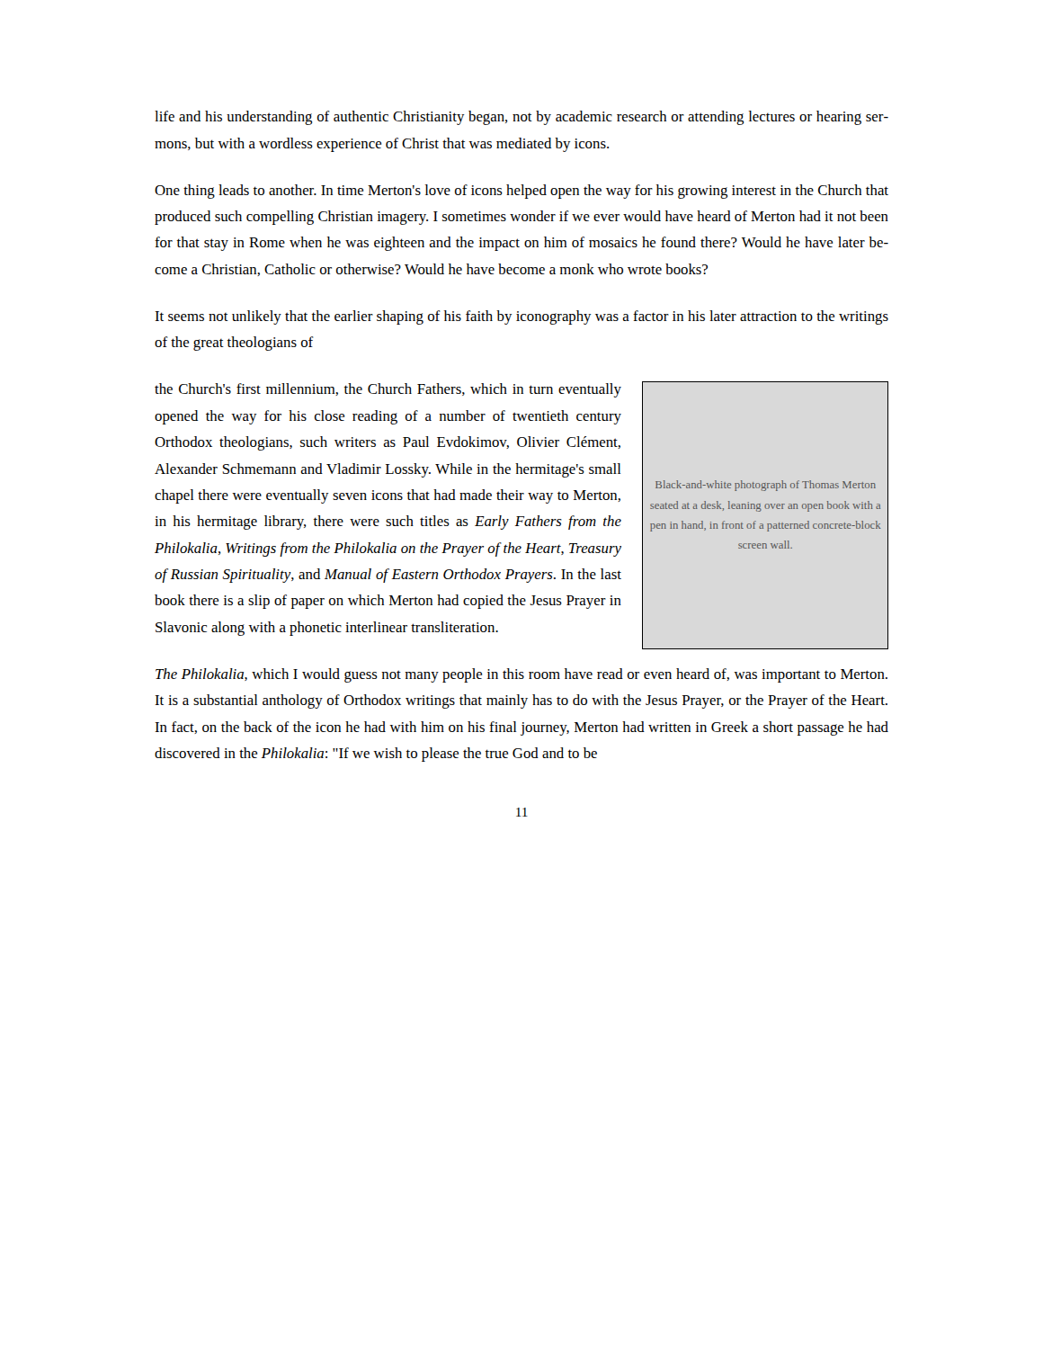life and his understanding of authentic Christianity began, not by academic research or attending lectures or hearing sermons, but with a wordless experience of Christ that was mediated by icons.
One thing leads to another. In time Merton's love of icons helped open the way for his growing interest in the Church that produced such compelling Christian imagery. I sometimes wonder if we ever would have heard of Merton had it not been for that stay in Rome when he was eighteen and the impact on him of mosaics he found there? Would he have later become a Christian, Catholic or otherwise? Would he have become a monk who wrote books?
It seems not unlikely that the earlier shaping of his faith by iconography was a factor in his later attraction to the writings of the great theologians of
Black-and-white photograph of Thomas Merton seated at a desk, leaning over an open book with a pen in hand, in front of a patterned concrete-block screen wall.
the Church's first millennium, the Church Fathers, which in turn eventually opened the way for his close reading of a number of twentieth century Orthodox theologians, such writers as Paul Evdokimov, Olivier Clément, Alexander Schmemann and Vladimir Lossky. While in the hermitage's small chapel there were eventually seven icons that had made their way to Merton, in his hermitage library, there were such titles as Early Fathers from the Philokalia, Writings from the Philokalia on the Prayer of the Heart, Treasury of Russian Spirituality, and Manual of Eastern Orthodox Prayers. In the last book there is a slip of paper on which Merton had copied the Jesus Prayer in Slavonic along with a phonetic interlinear transliteration.
The Philokalia, which I would guess not many people in this room have read or even heard of, was important to Merton. It is a substantial anthology of Orthodox writings that mainly has to do with the Jesus Prayer, or the Prayer of the Heart. In fact, on the back of the icon he had with him on his final journey, Merton had written in Greek a short passage he had discovered in the Philokalia: "If we wish to please the true God and to be
11